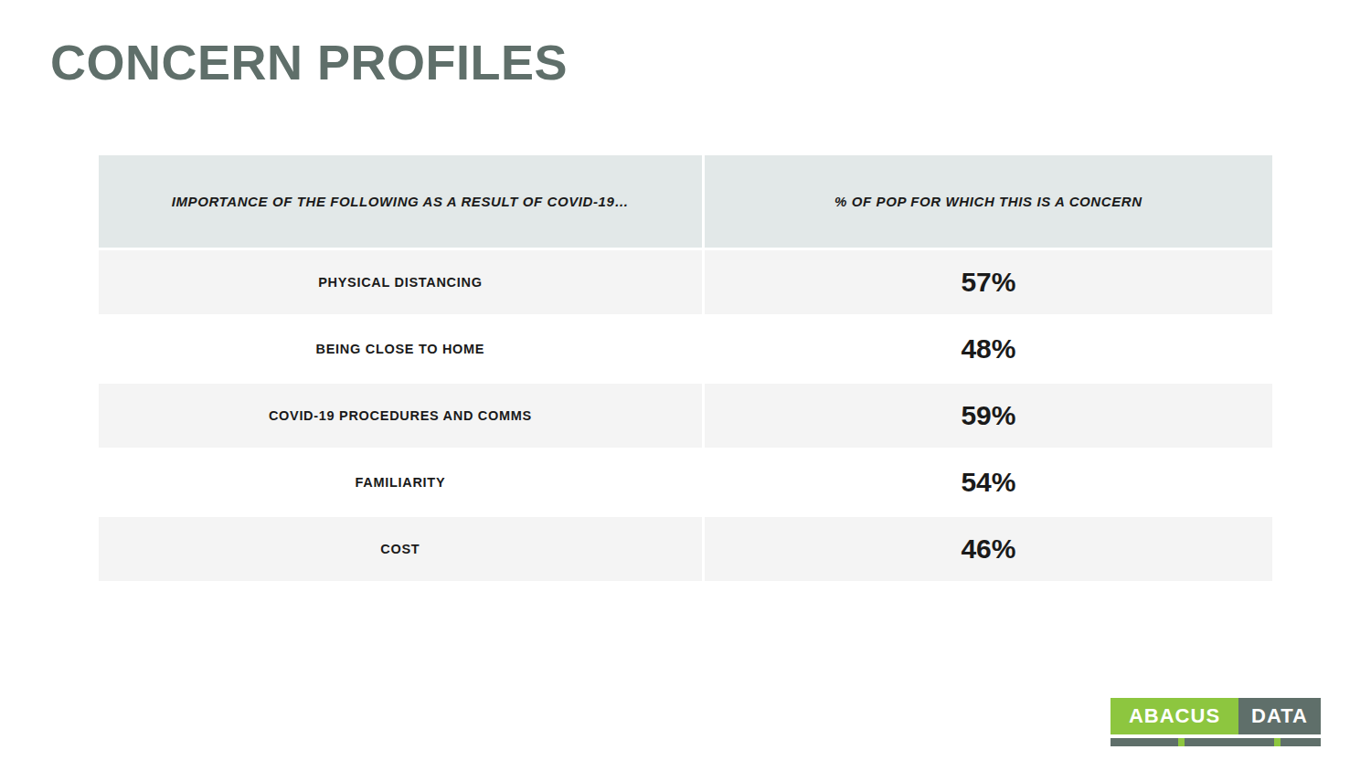CONCERN PROFILES
| Importance of the following as a result of COVID-19… | % of pop for which this is a concern |
| --- | --- |
| Physical distancing | 57% |
| Being close to home | 48% |
| COVID-19 procedures and comms | 59% |
| Familiarity | 54% |
| Cost | 46% |
ABACUS DATA